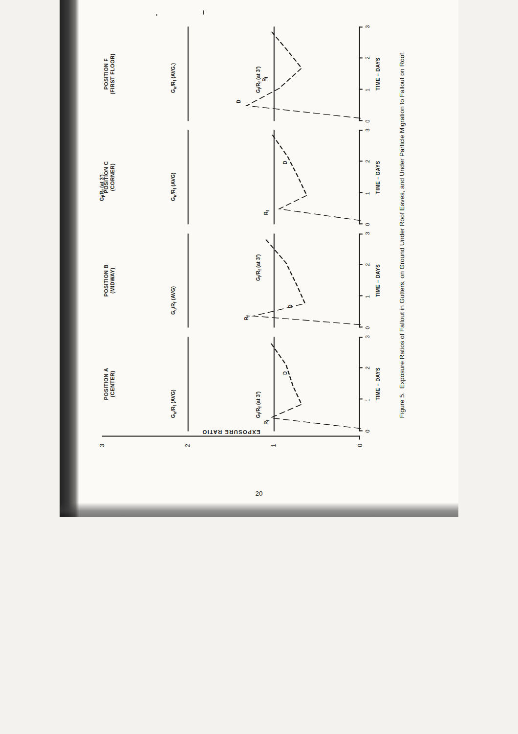EXPOSURE RATIO
3
2
1
0
POSITION A(CENTER)
Gu/Rf (AVG)
Gl/Rf (at 3')
Rf D
0 1 2 3
TIME – DAYS
POSITION B(MIDWAY)
Gu/Rf (AVG)
Gl/Rf (at 3')
Rf D
0 1 2 3
TIME – DAYS
POSITION C(CORNER)
Gl/Rf (at 3')
Gu/Rf (AVG)
Rf D
0 1 2 3
TIME – DAYS
POSITION F(FIRST FLOOR)
Gu/Rf (AVG.)
Gl/Rf (at 3')
D Rf
0 1 2 3
TIME – DAYS
Figure 5. Exposure Ratios of Fallout in Gutters, on Ground Under Roof Eaves, and Under Particle Migration to Fallout on Roof.
20